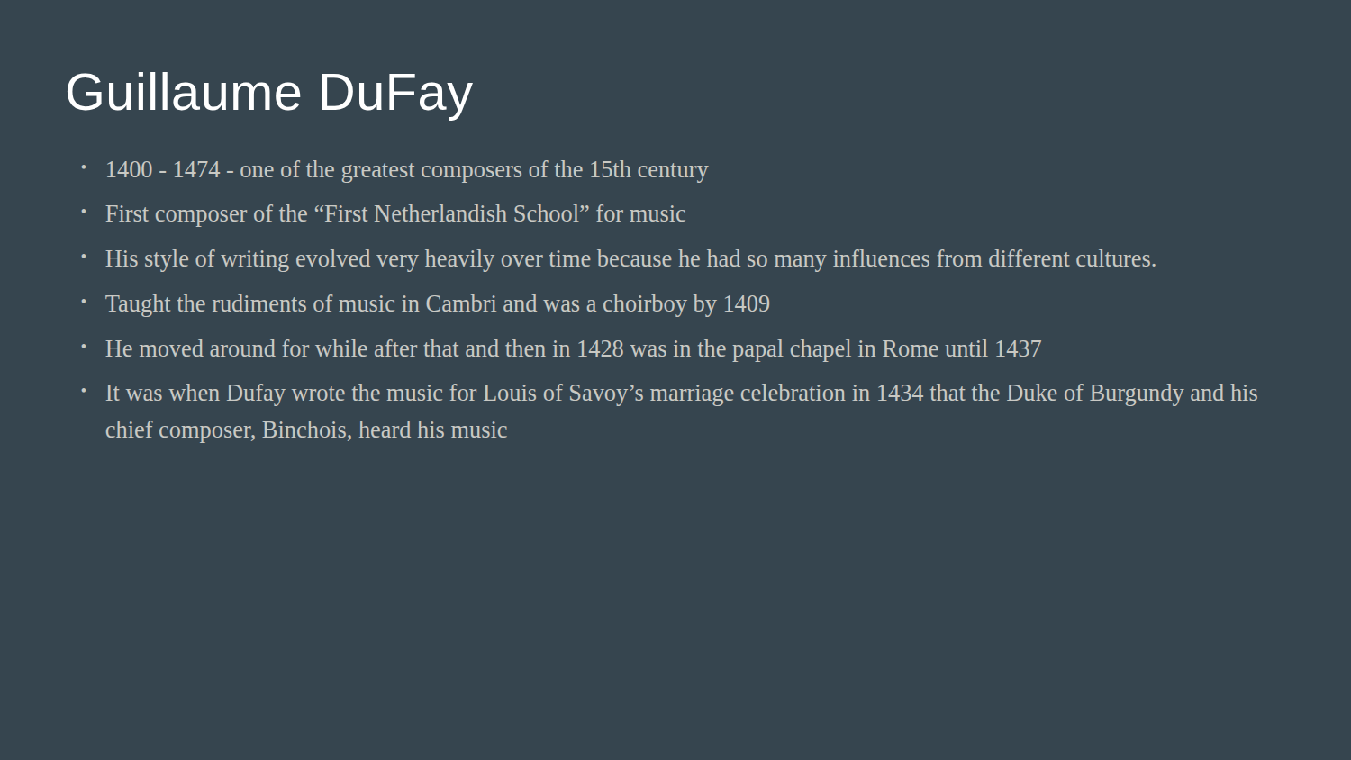Guillaume DuFay
1400 - 1474 - one of the greatest composers of the 15th century
First composer of the “First Netherlandish School” for music
His style of writing evolved very heavily over time because he had so many influences from different cultures.
Taught the rudiments of music in Cambri and was a choirboy by 1409
He moved around for while after that and then in 1428 was in the papal chapel in Rome until 1437
It was when Dufay wrote the music for Louis of Savoy’s marriage celebration in 1434 that the Duke of Burgundy and his chief composer, Binchois, heard his music